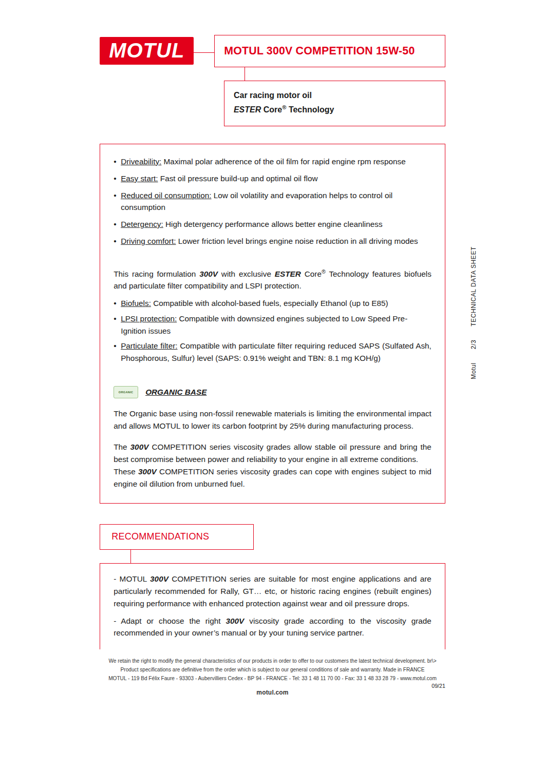MOTUL
MOTUL 300V COMPETITION 15W-50
Car racing motor oil
ESTER Core® Technology
Driveability: Maximal polar adherence of the oil film for rapid engine rpm response
Easy start: Fast oil pressure build-up and optimal oil flow
Reduced oil consumption: Low oil volatility and evaporation helps to control oil consumption
Detergency: High detergency performance allows better engine cleanliness
Driving comfort: Lower friction level brings engine noise reduction in all driving modes
This racing formulation 300V with exclusive ESTER Core® Technology features biofuels and particulate filter compatibility and LSPI protection.
Biofuels: Compatible with alcohol-based fuels, especially Ethanol (up to E85)
LPSI protection: Compatible with downsized engines subjected to Low Speed Pre-Ignition issues
Particulate filter: Compatible with particulate filter requiring reduced SAPS (Sulfated Ash, Phosphorous, Sulfur) level (SAPS: 0.91% weight and TBN: 8.1 mg KOH/g)
ORGANIC BASE
The Organic base using non-fossil renewable materials is limiting the environmental impact and allows MOTUL to lower its carbon footprint by 25% during manufacturing process.
The 300V COMPETITION series viscosity grades allow stable oil pressure and bring the best compromise between power and reliability to your engine in all extreme conditions.
These 300V COMPETITION series viscosity grades can cope with engines subject to mid engine oil dilution from unburned fuel.
RECOMMENDATIONS
- MOTUL 300V COMPETITION series are suitable for most engine applications and are particularly recommended for Rally, GT… etc, or historic racing engines (rebuilt engines) requiring performance with enhanced protection against wear and oil pressure drops.
- Adapt or choose the right 300V viscosity grade according to the viscosity grade recommended in your owner’s manual or by your tuning service partner.
09/21
We retain the right to modify the general characteristics of our products in order to offer to our customers the latest technical development. br\>
Product specifications are definitive from the order which is subject to our general conditions of sale and warranty. Made in FRANCE
MOTUL - 119 Bd Félix Faure - 93303 - Aubervilliers Cedex - BP 94 - FRANCE - Tel: 33 1 48 11 70 00 - Fax: 33 1 48 33 28 79 - www.motul.com
motul.com
Motul 2/3 TECHNICAL DATA SHEET